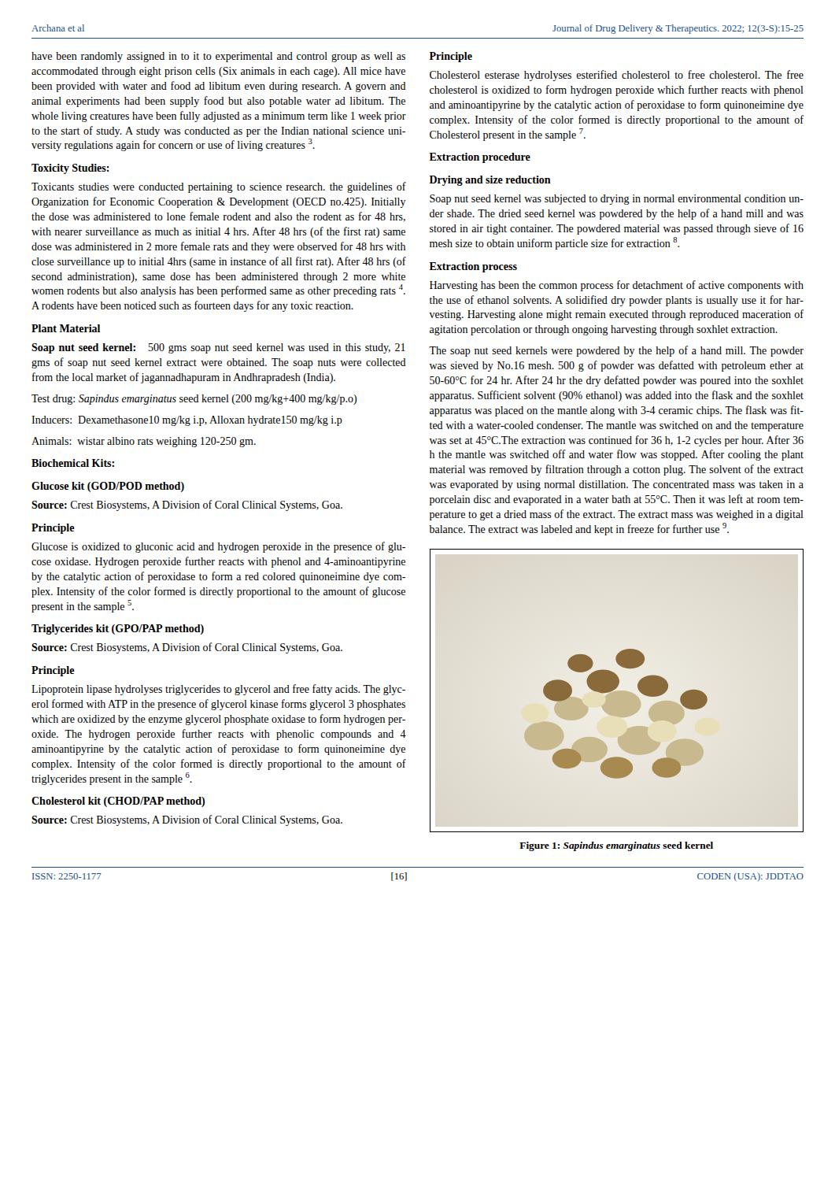Archana et al
Journal of Drug Delivery & Therapeutics. 2022; 12(3-S):15-25
have been randomly assigned in to it to experimental and control group as well as accommodated through eight prison cells (Six animals in each cage). All mice have been provided with water and food ad libitum even during research. A govern and animal experiments had been supply food but also potable water ad libitum. The whole living creatures have been fully adjusted as a minimum term like 1 week prior to the start of study. A study was conducted as per the Indian national science university regulations again for concern or use of living creatures 3.
Toxicity Studies:
Toxicants studies were conducted pertaining to science research. the guidelines of Organization for Economic Cooperation & Development (OECD no.425). Initially the dose was administered to lone female rodent and also the rodent as for 48 hrs, with nearer surveillance as much as initial 4 hrs. After 48 hrs (of the first rat) same dose was administered in 2 more female rats and they were observed for 48 hrs with close surveillance up to initial 4hrs (same in instance of all first rat). After 48 hrs (of second administration), same dose has been administered through 2 more white women rodents but also analysis has been performed same as other preceding rats 4. A rodents have been noticed such as fourteen days for any toxic reaction.
Plant Material
Soap nut seed kernel: 500 gms soap nut seed kernel was used in this study, 21 gms of soap nut seed kernel extract were obtained. The soap nuts were collected from the local market of jagannadhapuram in Andhrapradesh (India).
Test drug: Sapindus emarginatus seed kernel (200 mg/kg+400 mg/kg/p.o)
Inducers: Dexamethasone10 mg/kg i.p, Alloxan hydrate150 mg/kg i.p
Animals: wistar albino rats weighing 120-250 gm.
Biochemical Kits:
Glucose kit (GOD/POD method)
Source: Crest Biosystems, A Division of Coral Clinical Systems, Goa.
Principle
Glucose is oxidized to gluconic acid and hydrogen peroxide in the presence of glucose oxidase. Hydrogen peroxide further reacts with phenol and 4-aminoantipyrine by the catalytic action of peroxidase to form a red colored quinoneimine dye complex. Intensity of the color formed is directly proportional to the amount of glucose present in the sample 5.
Triglycerides kit (GPO/PAP method)
Source: Crest Biosystems, A Division of Coral Clinical Systems, Goa.
Principle
Lipoprotein lipase hydrolyses triglycerides to glycerol and free fatty acids. The glycerol formed with ATP in the presence of glycerol kinase forms glycerol 3 phosphates which are oxidized by the enzyme glycerol phosphate oxidase to form hydrogen peroxide. The hydrogen peroxide further reacts with phenolic compounds and 4 aminoantipyrine by the catalytic action of peroxidase to form quinoneimine dye complex. Intensity of the color formed is directly proportional to the amount of triglycerides present in the sample 6.
Cholesterol kit (CHOD/PAP method)
Source: Crest Biosystems, A Division of Coral Clinical Systems, Goa.
Principle
Cholesterol esterase hydrolyses esterified cholesterol to free cholesterol. The free cholesterol is oxidized to form hydrogen peroxide which further reacts with phenol and aminoantipyrine by the catalytic action of peroxidase to form quinoneimine dye complex. Intensity of the color formed is directly proportional to the amount of Cholesterol present in the sample 7.
Extraction procedure
Drying and size reduction
Soap nut seed kernel was subjected to drying in normal environmental condition under shade. The dried seed kernel was powdered by the help of a hand mill and was stored in air tight container. The powdered material was passed through sieve of 16 mesh size to obtain uniform particle size for extraction 8.
Extraction process
Harvesting has been the common process for detachment of active components with the use of ethanol solvents. A solidified dry powder plants is usually use it for harvesting. Harvesting alone might remain executed through reproduced maceration of agitation percolation or through ongoing harvesting through soxhlet extraction.
The soap nut seed kernels were powdered by the help of a hand mill. The powder was sieved by No.16 mesh. 500 g of powder was defatted with petroleum ether at 50-60°C for 24 hr. After 24 hr the dry defatted powder was poured into the soxhlet apparatus. Sufficient solvent (90% ethanol) was added into the flask and the soxhlet apparatus was placed on the mantle along with 3-4 ceramic chips. The flask was fitted with a water-cooled condenser. The mantle was switched on and the temperature was set at 45°C.The extraction was continued for 36 h, 1-2 cycles per hour. After 36 h the mantle was switched off and water flow was stopped. After cooling the plant material was removed by filtration through a cotton plug. The solvent of the extract was evaporated by using normal distillation. The concentrated mass was taken in a porcelain disc and evaporated in a water bath at 55°C. Then it was left at room temperature to get a dried mass of the extract. The extract mass was weighed in a digital balance. The extract was labeled and kept in freeze for further use 9.
Figure 1: Sapindus emarginatus seed kernel
ISSN: 2250-1177
[16]
CODEN (USA): JDDTAO